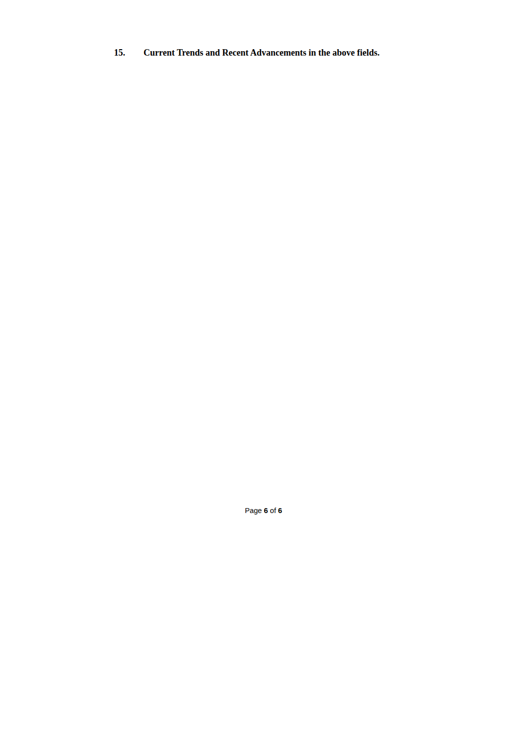15. Current Trends and Recent Advancements in the above fields.
Page 6 of 6